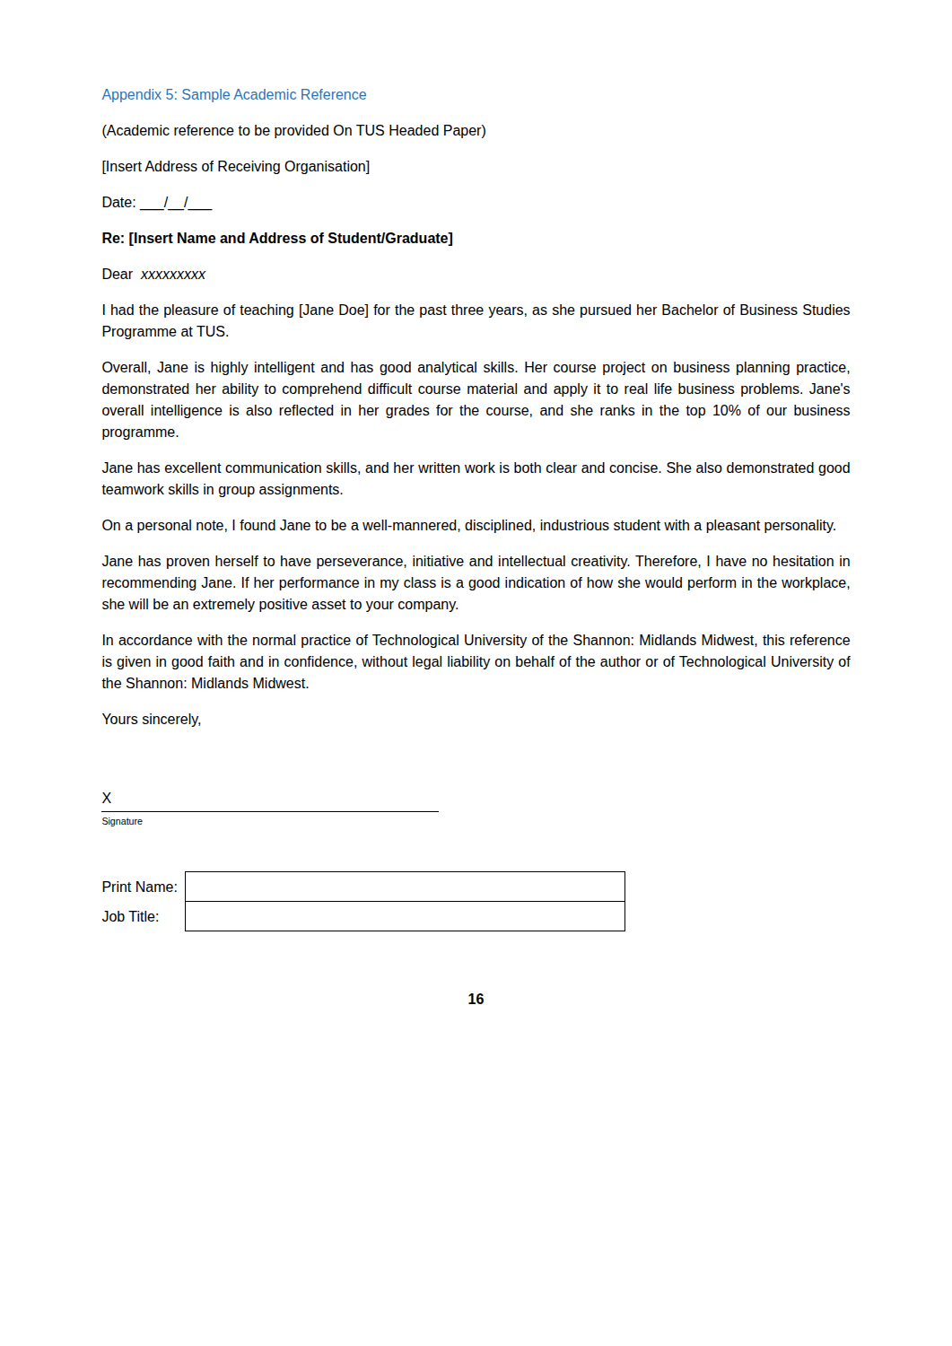Appendix 5: Sample Academic Reference
(Academic reference to be provided On TUS Headed Paper)
[Insert Address of Receiving Organisation]
Date: ___/__/___
Re: [Insert Name and Address of Student/Graduate]
Dear xxxxxxxxx
I had the pleasure of teaching [Jane Doe] for the past three years, as she pursued her Bachelor of Business Studies Programme at TUS.
Overall, Jane is highly intelligent and has good analytical skills. Her course project on business planning practice, demonstrated her ability to comprehend difficult course material and apply it to real life business problems. Jane's overall intelligence is also reflected in her grades for the course, and she ranks in the top 10% of our business programme.
Jane has excellent communication skills, and her written work is both clear and concise. She also demonstrated good teamwork skills in group assignments.
On a personal note, I found Jane to be a well-mannered, disciplined, industrious student with a pleasant personality.
Jane has proven herself to have perseverance, initiative and intellectual creativity. Therefore, I have no hesitation in recommending Jane. If her performance in my class is a good indication of how she would perform in the workplace, she will be an extremely positive asset to your company.
In accordance with the normal practice of Technological University of the Shannon: Midlands Midwest, this reference is given in good faith and in confidence, without legal liability on behalf of the author or of Technological University of the Shannon: Midlands Midwest.
Yours sincerely,
X
Signature
| Print Name: | |
| Job Title: | |
16